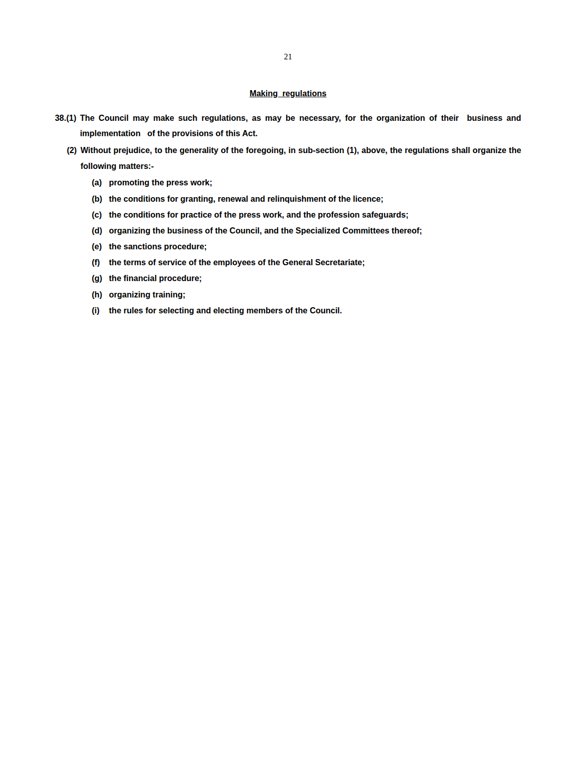21
Making regulations
38.(1) The Council may make such regulations, as may be necessary, for the organization of their business and implementation of the provisions of this Act.
(2) Without prejudice, to the generality of the foregoing, in sub-section (1), above, the regulations shall organize the following matters:-
(a) promoting the press work;
(b) the conditions for granting, renewal and relinquishment of the licence;
(c) the conditions for practice of the press work, and the profession safeguards;
(d) organizing the business of the Council, and the Specialized Committees thereof;
(e) the sanctions procedure;
(f) the terms of service of the employees of the General Secretariate;
(g) the financial procedure;
(h) organizing training;
(i) the rules for selecting and electing members of the Council.